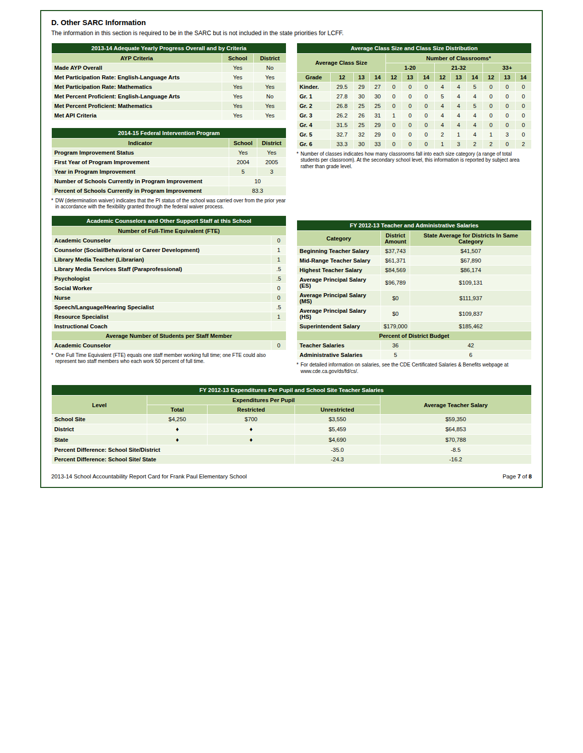D. Other SARC Information
The information in this section is required to be in the SARC but is not included in the state priorities for LCFF.
| 2013-14 Adequate Yearly Progress Overall and by Criteria |
| AYP Criteria | School | District |
| Made AYP Overall | Yes | No |
| Met Participation Rate: English-Language Arts | Yes | Yes |
| Met Participation Rate: Mathematics | Yes | Yes |
| Met Percent Proficient: English-Language Arts | Yes | No |
| Met Percent Proficient: Mathematics | Yes | Yes |
| Met API Criteria | Yes | Yes |
| 2014-15 Federal Intervention Program |
| Indicator | School | District |
| Program Improvement Status | Yes | Yes |
| First Year of Program Improvement | 2004 | 2005 |
| Year in Program Improvement | 5 | 3 |
| Number of Schools Currently in Program Improvement | 10 |
| Percent of Schools Currently in Program Improvement | 83.3 |
*DW (determination waiver) indicates that the PI status of the school was carried over from the prior year in accordance with the flexibility granted through the federal waiver process.
| Academic Counselors and Other Support Staff at this School |
| Number of Full-Time Equivalent (FTE) |
| Academic Counselor | 0 |
| Counselor (Social/Behavioral or Career Development) | 1 |
| Library Media Teacher (Librarian) | 1 |
| Library Media Services Staff (Paraprofessional) | .5 |
| Psychologist | .5 |
| Social Worker | 0 |
| Nurse | 0 |
| Speech/Language/Hearing Specialist | .5 |
| Resource Specialist | 1 |
| Instructional Coach | |
| Average Number of Students per Staff Member |
| Academic Counselor | 0 |
*One Full Time Equivalent (FTE) equals one staff member working full time; one FTE could also represent two staff members who each work 50 percent of full time.
| Average Class Size and Class Size Distribution |
| Average Class Size | Number of Classrooms* |
| 1-20 | 21-32 | 33+ |
| Grade | 12 | 13 | 14 | 12 | 13 | 14 | 12 | 13 | 14 | 12 | 13 | 14 |
| Kinder. | 29.5 | 29 | 27 | 0 | 0 | 0 | 4 | 4 | 5 | 0 | 0 | 0 |
| Gr. 1 | 27.8 | 30 | 30 | 0 | 0 | 0 | 5 | 4 | 4 | 0 | 0 | 0 |
| Gr. 2 | 26.8 | 25 | 25 | 0 | 0 | 0 | 4 | 4 | 5 | 0 | 0 | 0 |
| Gr. 3 | 26.2 | 26 | 31 | 1 | 0 | 0 | 4 | 4 | 4 | 0 | 0 | 0 |
| Gr. 4 | 31.5 | 25 | 29 | 0 | 0 | 0 | 4 | 4 | 4 | 0 | 0 | 0 |
| Gr. 5 | 32.7 | 32 | 29 | 0 | 0 | 0 | 2 | 1 | 4 | 1 | 3 | 0 |
| Gr. 6 | 33.3 | 30 | 33 | 0 | 0 | 0 | 1 | 3 | 2 | 2 | 0 | 2 |
*Number of classes indicates how many classrooms fall into each size category (a range of total students per classroom). At the secondary school level, this information is reported by subject area rather than grade level.
| FY 2012-13 Teacher and Administrative Salaries |
| Category | District Amount | State Average for Districts In Same Category |
| Beginning Teacher Salary | $37,743 | $41,507 |
| Mid-Range Teacher Salary | $61,371 | $67,890 |
| Highest Teacher Salary | $84,569 | $86,174 |
| Average Principal Salary (ES) | $96,789 | $109,131 |
| Average Principal Salary (MS) | $0 | $111,937 |
| Average Principal Salary (HS) | $0 | $109,837 |
| Superintendent Salary | $179,000 | $185,462 |
| Percent of District Budget |
| Teacher Salaries | 36 | 42 |
| Administrative Salaries | 5 | 6 |
*For detailed information on salaries, see the CDE Certificated Salaries & Benefits webpage at www.cde.ca.gov/ds/fd/cs/.
| FY 2012-13 Expenditures Per Pupil and School Site Teacher Salaries |
| Level | Expenditures Per Pupil | Average Teacher Salary |
| Total | Restricted | Unrestricted |
| School Site | $4,250 | $700 | $3,550 | $59,350 |
| District | ♦ | ♦ | $5,459 | $64,853 |
| State | ♦ | ♦ | $4,690 | $70,788 |
| Percent Difference: School Site/District | -35.0 | -8.5 |
| Percent Difference: School Site/ State | -24.3 | -16.2 |
2013-14 School Accountability Report Card for Frank Paul Elementary School Page 7 of 8